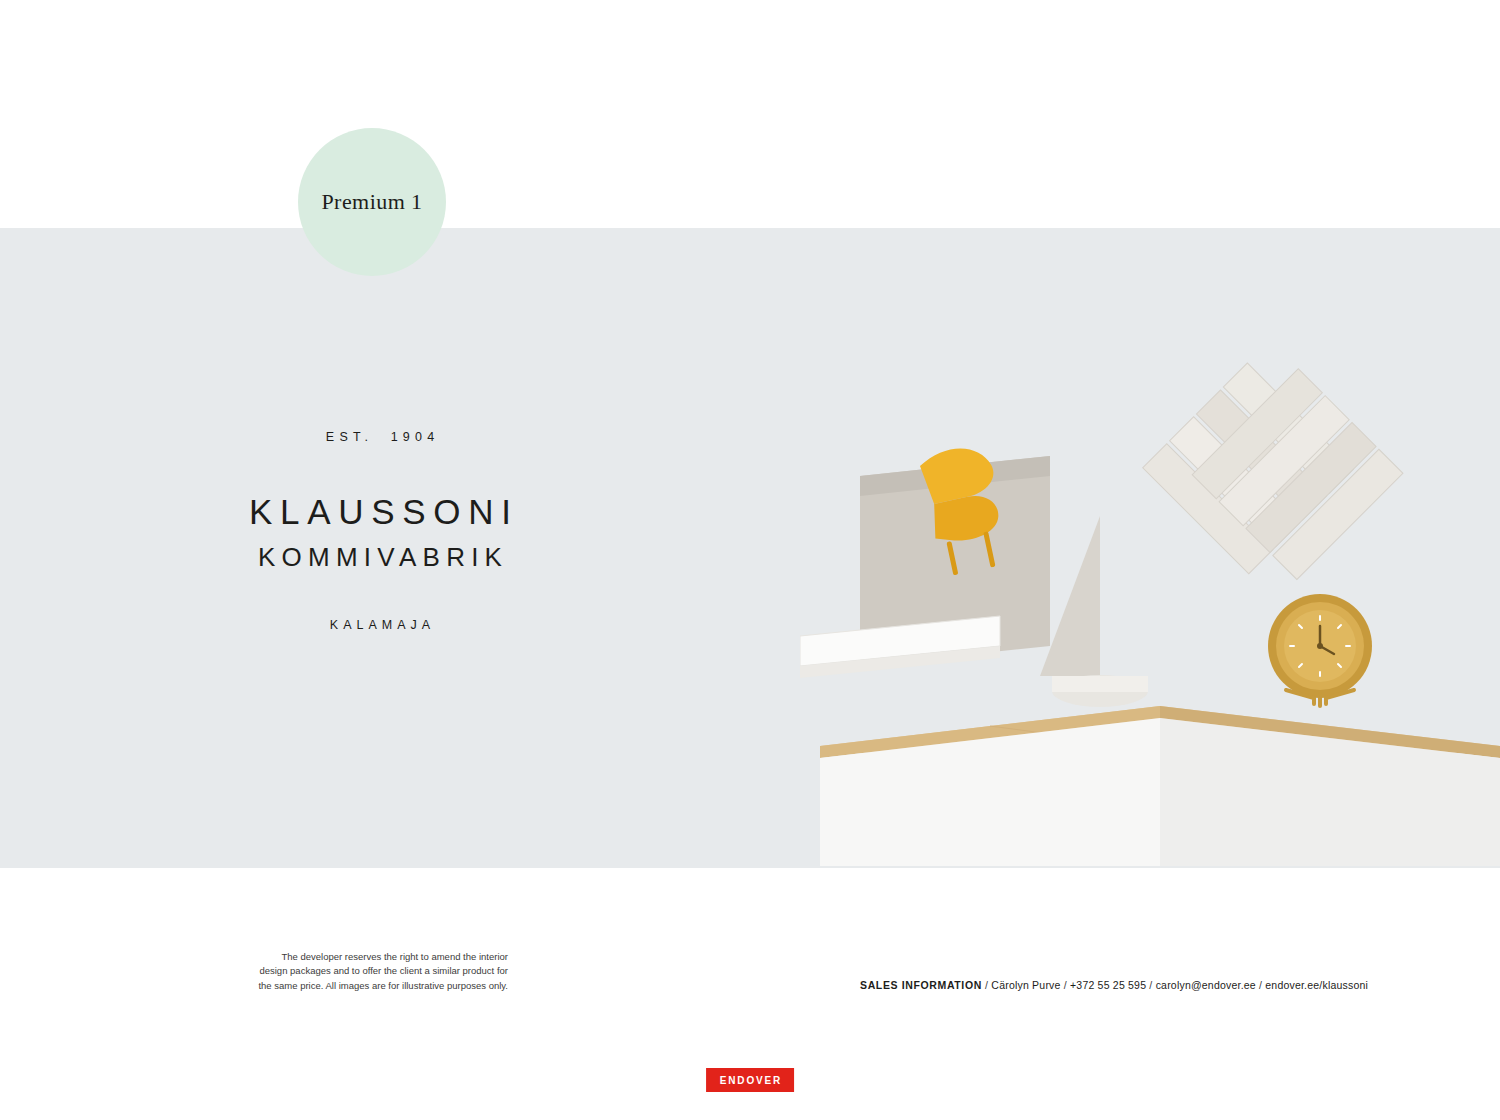Premium 1
EST. 1904
KLAUSSONI KOMMIVABRIK
KALAMAJA
Interior material composition
The developer reserves the right to amend the interior design packages and to offer the client a similar product for the same price. All images are for illustrative purposes only.
SALES INFORMATION / Cärolyn Purve / +372 55 25 595 / carolyn@endover.ee / endover.ee/klaussoni
ENDOVER